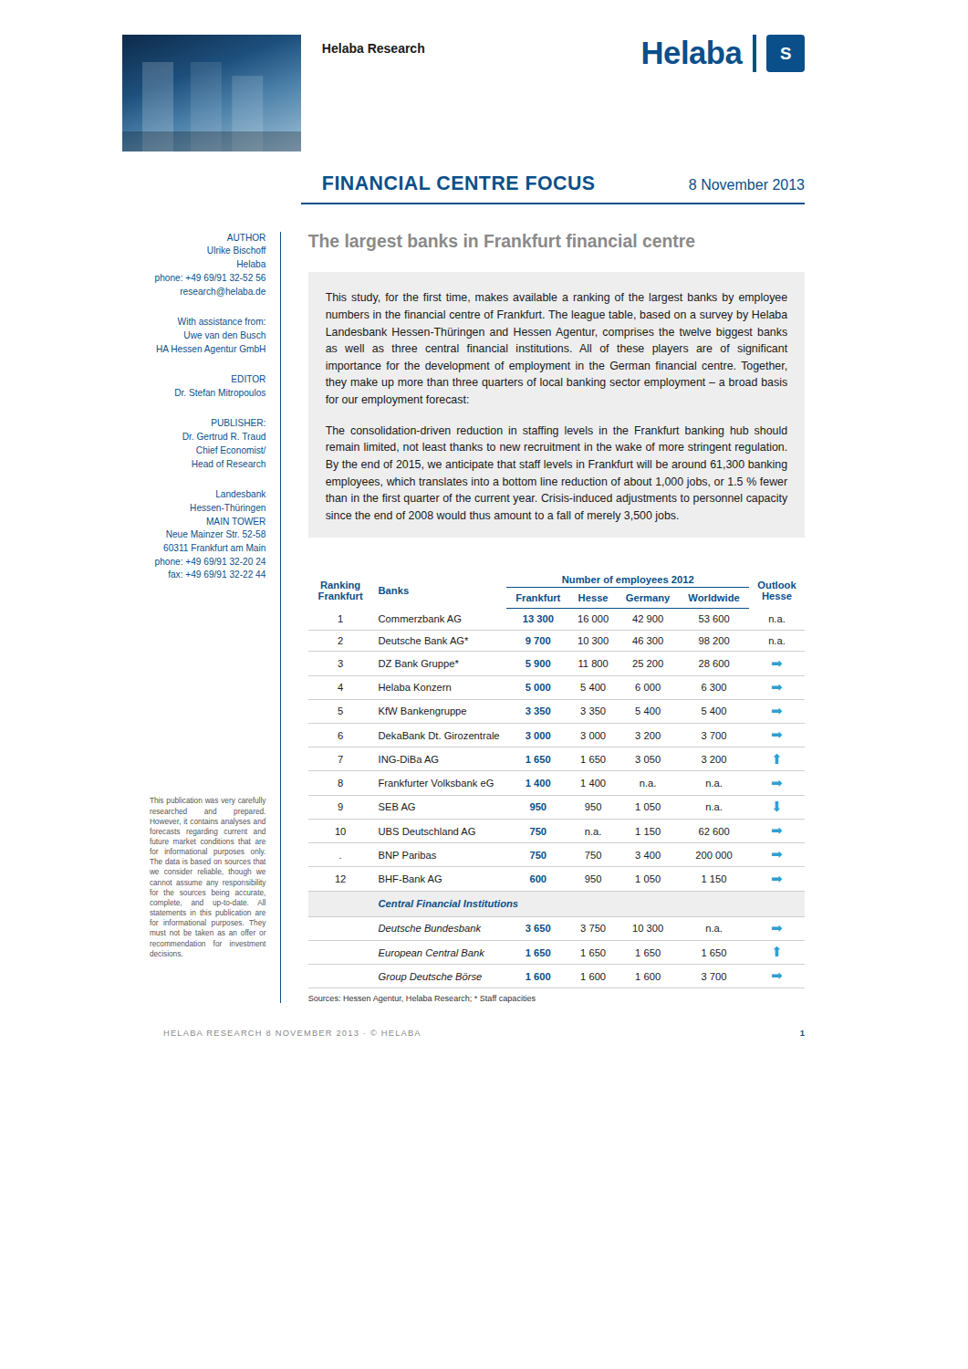Helaba Research
Helaba
S
FINANCIAL CENTRE FOCUS
8 November 2013
AUTHOR
Ulrike Bischoff
Helaba
phone: +49 69/91 32-52 56
research@helaba.de
With assistance from:
Uwe van den Busch
HA Hessen Agentur GmbH
EDITOR
Dr. Stefan Mitropoulos
PUBLISHER:
Dr. Gertrud R. Traud
Chief Economist/
Head of Research
Landesbank
Hessen-Thüringen
MAIN TOWER
Neue Mainzer Str. 52-58
60311 Frankfurt am Main
phone: +49 69/91 32-20 24
fax: +49 69/91 32-22 44
This publication was very carefully researched and prepared. However, it contains analyses and forecasts regarding current and future market conditions that are for informational purposes only. The data is based on sources that we consider reliable, though we cannot assume any responsibility for the sources being accurate, complete, and up-to-date. All statements in this publication are for informational purposes. They must not be taken as an offer or recommendation for investment decisions.
The largest banks in Frankfurt financial centre
This study, for the first time, makes available a ranking of the largest banks by employee numbers in the financial centre of Frankfurt. The league table, based on a survey by Helaba Landesbank Hessen-Thüringen and Hessen Agentur, comprises the twelve biggest banks as well as three central financial institutions. All of these players are of significant importance for the development of employment in the German financial centre. Together, they make up more than three quarters of local banking sector employment – a broad basis for our employment forecast:
The consolidation-driven reduction in staffing levels in the Frankfurt banking hub should remain limited, not least thanks to new recruitment in the wake of more stringent regulation. By the end of 2015, we anticipate that staff levels in Frankfurt will be around 61,300 banking employees, which translates into a bottom line reduction of about 1,000 jobs, or 1.5 % fewer than in the first quarter of the current year. Crisis-induced adjustments to personnel capacity since the end of 2008 would thus amount to a fall of merely 3,500 jobs.
| Ranking Frankfurt | Banks | Number of employees 2012 | Outlook Hesse |
| --- | --- | --- | --- |
| Frankfurt | Hesse | Germany | Worldwide |
| 1 | Commerzbank AG | 13 300 | 16 000 | 42 900 | 53 600 | n.a. |
| 2 | Deutsche Bank AG* | 9 700 | 10 300 | 46 300 | 98 200 | n.a. |
| 3 | DZ Bank Gruppe* | 5 900 | 11 800 | 25 200 | 28 600 | ➡ |
| 4 | Helaba Konzern | 5 000 | 5 400 | 6 000 | 6 300 | ➡ |
| 5 | KfW Bankengruppe | 3 350 | 3 350 | 5 400 | 5 400 | ➡ |
| 6 | DekaBank Dt. Girozentrale | 3 000 | 3 000 | 3 200 | 3 700 | ➡ |
| 7 | ING-DiBa AG | 1 650 | 1 650 | 3 050 | 3 200 | ⬆ |
| 8 | Frankfurter Volksbank eG | 1 400 | 1 400 | n.a. | n.a. | ➡ |
| 9 | SEB AG | 950 | 950 | 1 050 | n.a. | ⬇ |
| 10 | UBS Deutschland AG | 750 | n.a. | 1 150 | 62 600 | ➡ |
| . | BNP Paribas | 750 | 750 | 3 400 | 200 000 | ➡ |
| 12 | BHF-Bank AG | 600 | 950 | 1 050 | 1 150 | ➡ |
| | Central Financial Institutions |
| | Deutsche Bundesbank | 3 650 | 3 750 | 10 300 | n.a. | ➡ |
| | European Central Bank | 1 650 | 1 650 | 1 650 | 1 650 | ⬆ |
| | Group Deutsche Börse | 1 600 | 1 600 | 1 600 | 3 700 | ➡ |
Sources: Hessen Agentur, Helaba Research; * Staff capacities
HELABA RESEARCH 8 NOVEMBER 2013 · © HELABA
1